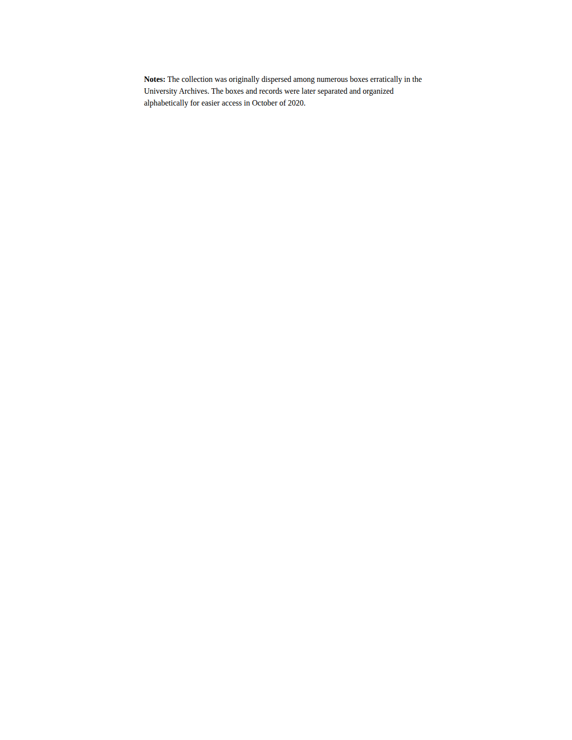Notes: The collection was originally dispersed among numerous boxes erratically in the University Archives. The boxes and records were later separated and organized alphabetically for easier access in October of 2020.